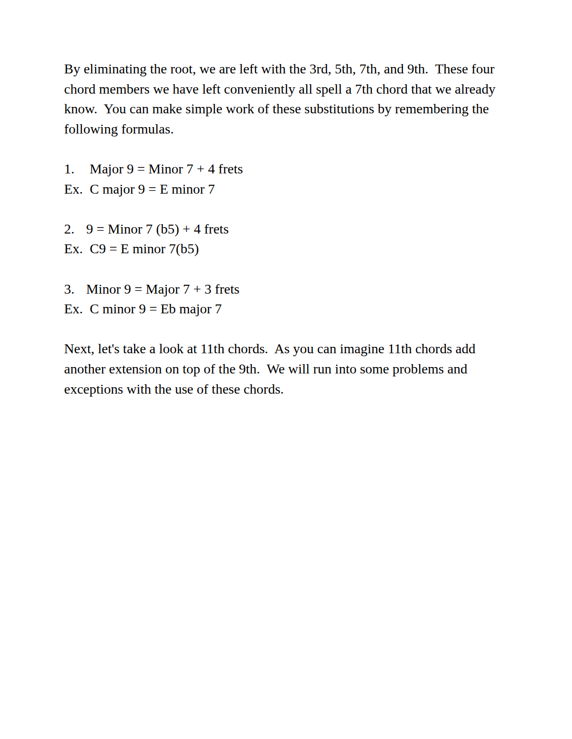By eliminating the root, we are left with the 3rd, 5th, 7th, and 9th. These four chord members we have left conveniently all spell a 7th chord that we already know. You can make simple work of these substitutions by remembering the following formulas.
1. Major 9 = Minor 7 + 4 frets Ex. C major 9 = E minor 7
2. 9 = Minor 7 (b5) + 4 frets Ex. C9 = E minor 7(b5)
3. Minor 9 = Major 7 + 3 frets Ex. C minor 9 = Eb major 7
Next, let's take a look at 11th chords. As you can imagine 11th chords add another extension on top of the 9th. We will run into some problems and exceptions with the use of these chords.